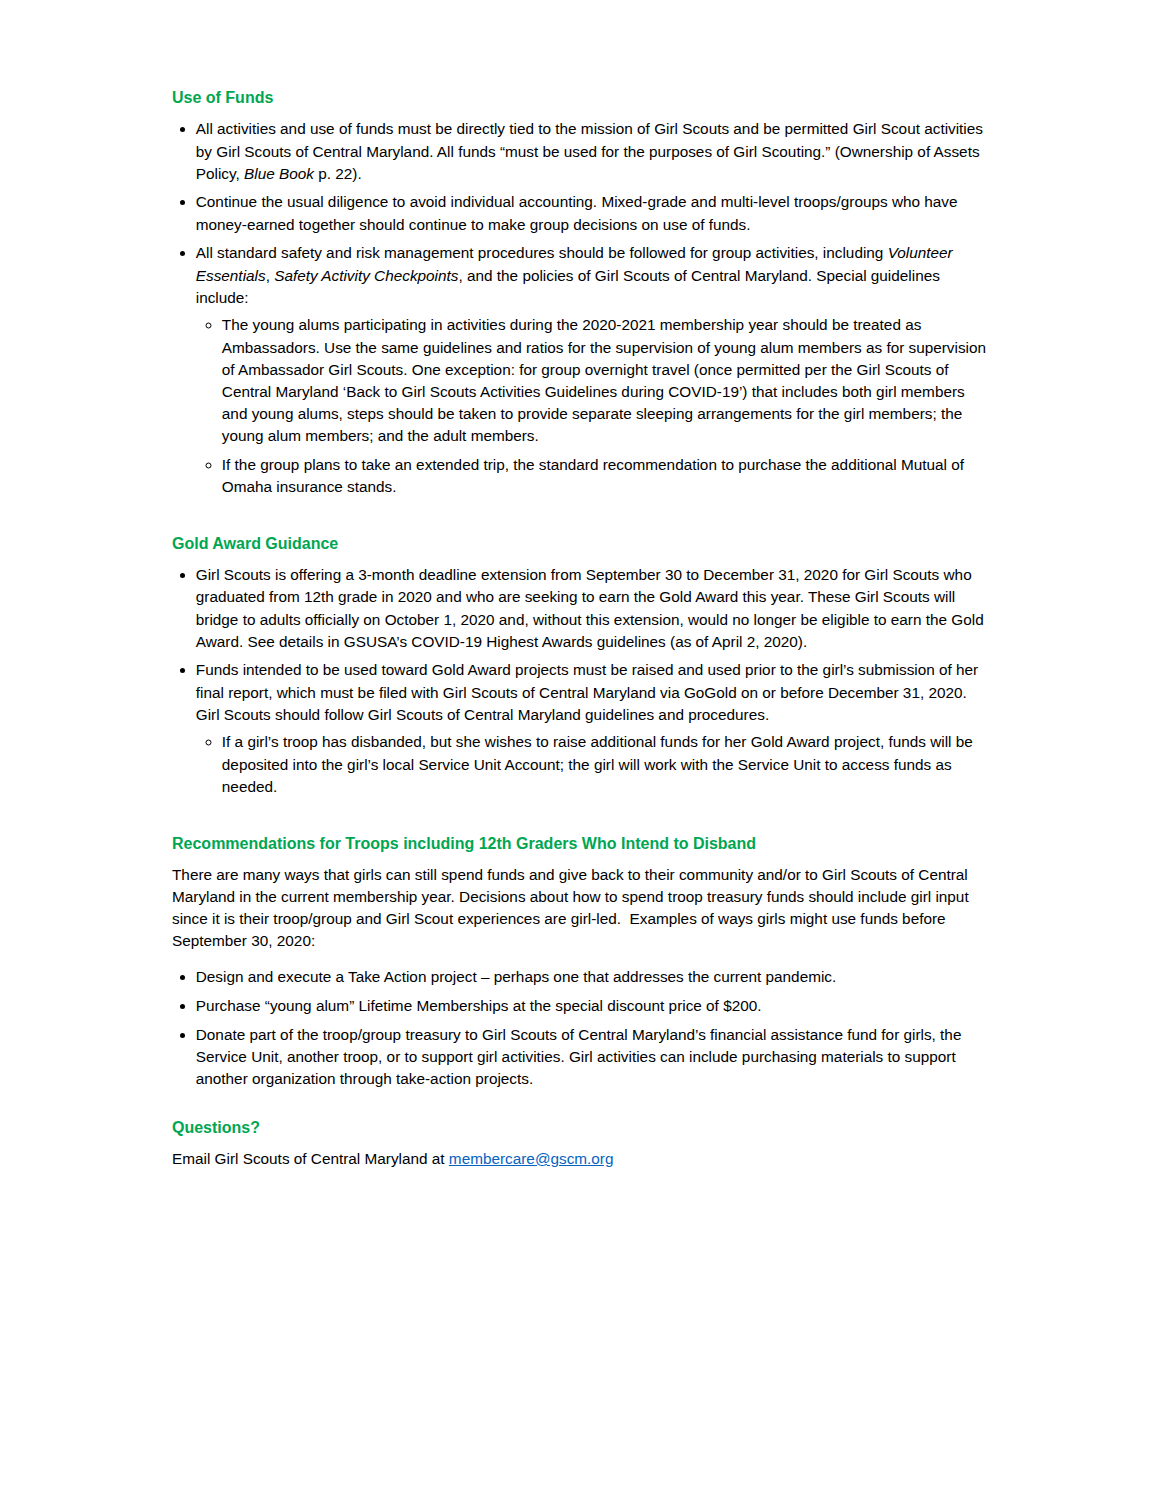Use of Funds
All activities and use of funds must be directly tied to the mission of Girl Scouts and be permitted Girl Scout activities by Girl Scouts of Central Maryland. All funds “must be used for the purposes of Girl Scouting.” (Ownership of Assets Policy, Blue Book p. 22).
Continue the usual diligence to avoid individual accounting. Mixed-grade and multi-level troops/groups who have money-earned together should continue to make group decisions on use of funds.
All standard safety and risk management procedures should be followed for group activities, including Volunteer Essentials, Safety Activity Checkpoints, and the policies of Girl Scouts of Central Maryland. Special guidelines include:
The young alums participating in activities during the 2020-2021 membership year should be treated as Ambassadors. Use the same guidelines and ratios for the supervision of young alum members as for supervision of Ambassador Girl Scouts. One exception: for group overnight travel (once permitted per the Girl Scouts of Central Maryland ‘Back to Girl Scouts Activities Guidelines during COVID-19’) that includes both girl members and young alums, steps should be taken to provide separate sleeping arrangements for the girl members; the young alum members; and the adult members.
If the group plans to take an extended trip, the standard recommendation to purchase the additional Mutual of Omaha insurance stands.
Gold Award Guidance
Girl Scouts is offering a 3-month deadline extension from September 30 to December 31, 2020 for Girl Scouts who graduated from 12th grade in 2020 and who are seeking to earn the Gold Award this year. These Girl Scouts will bridge to adults officially on October 1, 2020 and, without this extension, would no longer be eligible to earn the Gold Award. See details in GSUSA’s COVID-19 Highest Awards guidelines (as of April 2, 2020).
Funds intended to be used toward Gold Award projects must be raised and used prior to the girl’s submission of her final report, which must be filed with Girl Scouts of Central Maryland via GoGold on or before December 31, 2020. Girl Scouts should follow Girl Scouts of Central Maryland guidelines and procedures.
If a girl’s troop has disbanded, but she wishes to raise additional funds for her Gold Award project, funds will be deposited into the girl’s local Service Unit Account; the girl will work with the Service Unit to access funds as needed.
Recommendations for Troops including 12th Graders Who Intend to Disband
There are many ways that girls can still spend funds and give back to their community and/or to Girl Scouts of Central Maryland in the current membership year. Decisions about how to spend troop treasury funds should include girl input since it is their troop/group and Girl Scout experiences are girl-led. Examples of ways girls might use funds before September 30, 2020:
Design and execute a Take Action project – perhaps one that addresses the current pandemic.
Purchase “young alum” Lifetime Memberships at the special discount price of $200.
Donate part of the troop/group treasury to Girl Scouts of Central Maryland’s financial assistance fund for girls, the Service Unit, another troop, or to support girl activities. Girl activities can include purchasing materials to support another organization through take-action projects.
Questions?
Email Girl Scouts of Central Maryland at membercare@gscm.org